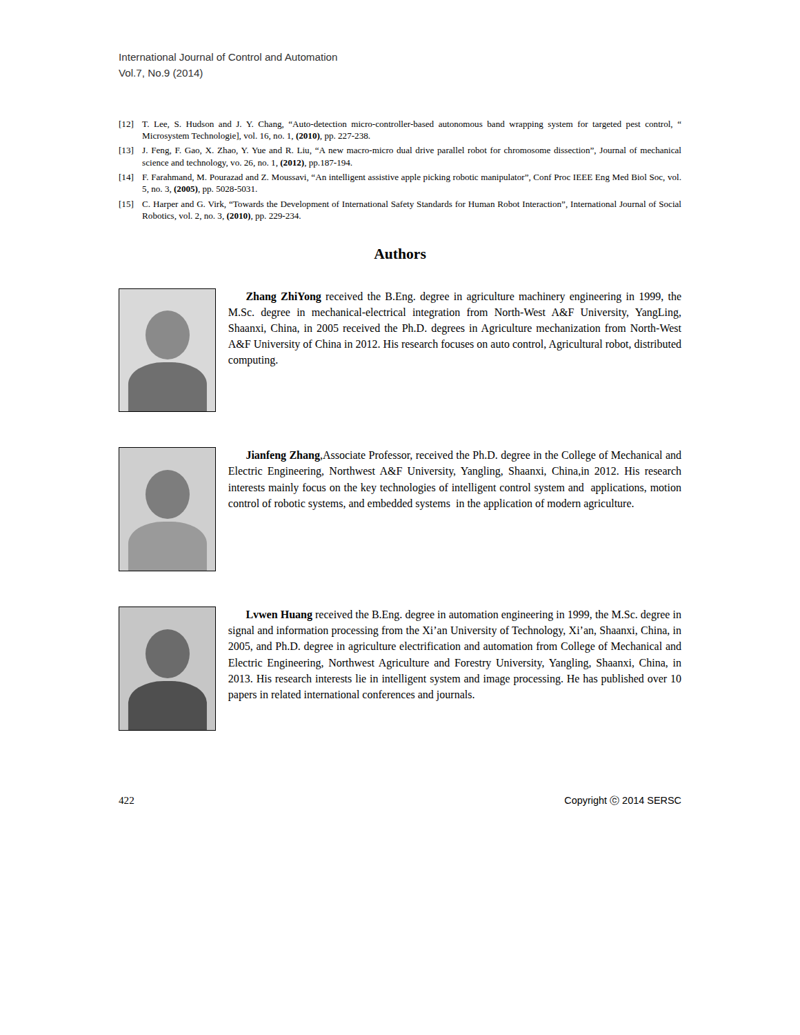International Journal of Control and Automation
Vol.7, No.9 (2014)
[12] T. Lee, S. Hudson and J. Y. Chang, “Auto-detection micro-controller-based autonomous band wrapping system for targeted pest control, “ Microsystem Technologie], vol. 16, no. 1, (2010), pp. 227-238.
[13] J. Feng, F. Gao, X. Zhao, Y. Yue and R. Liu, “A new macro-micro dual drive parallel robot for chromosome dissection”, Journal of mechanical science and technology, vo. 26, no. 1, (2012), pp.187-194.
[14] F. Farahmand, M. Pourazad and Z. Moussavi, “An intelligent assistive apple picking robotic manipulator”, Conf Proc IEEE Eng Med Biol Soc, vol. 5, no. 3, (2005), pp. 5028-5031.
[15] C. Harper and G. Virk, “Towards the Development of International Safety Standards for Human Robot Interaction”, International Journal of Social Robotics, vol. 2, no. 3, (2010), pp. 229-234.
Authors
Zhang ZhiYong received the B.Eng. degree in agriculture machinery engineering in 1999, the M.Sc. degree in mechanical-electrical integration from North-West A&F University, YangLing, Shaanxi, China, in 2005 received the Ph.D. degrees in Agriculture mechanization from North-West A&F University of China in 2012. His research focuses on auto control, Agricultural robot, distributed computing.
Jianfeng Zhang,Associate Professor, received the Ph.D. degree in the College of Mechanical and Electric Engineering, Northwest A&F University, Yangling, Shaanxi, China,in 2012. His research interests mainly focus on the key technologies of intelligent control system and applications, motion control of robotic systems, and embedded systems in the application of modern agriculture.
Lvwen Huang received the B.Eng. degree in automation engineering in 1999, the M.Sc. degree in signal and information processing from the Xi’an University of Technology, Xi’an, Shaanxi, China, in 2005, and Ph.D. degree in agriculture electrification and automation from College of Mechanical and Electric Engineering, Northwest Agriculture and Forestry University, Yangling, Shaanxi, China, in 2013. His research interests lie in intelligent system and image processing. He has published over 10 papers in related international conferences and journals.
422 Copyright ⓒ 2014 SERSC